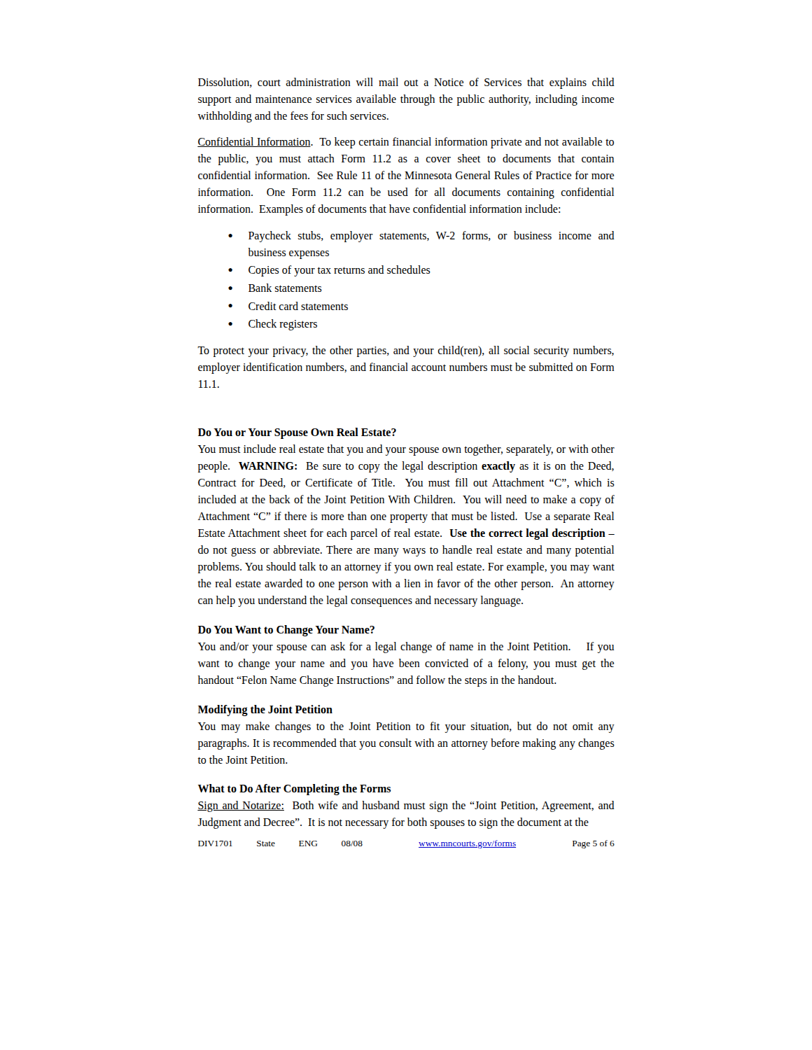Dissolution, court administration will mail out a Notice of Services that explains child support and maintenance services available through the public authority, including income withholding and the fees for such services.
Confidential Information. To keep certain financial information private and not available to the public, you must attach Form 11.2 as a cover sheet to documents that contain confidential information. See Rule 11 of the Minnesota General Rules of Practice for more information. One Form 11.2 can be used for all documents containing confidential information. Examples of documents that have confidential information include:
Paycheck stubs, employer statements, W-2 forms, or business income and business expenses
Copies of your tax returns and schedules
Bank statements
Credit card statements
Check registers
To protect your privacy, the other parties, and your child(ren), all social security numbers, employer identification numbers, and financial account numbers must be submitted on Form 11.1.
Do You or Your Spouse Own Real Estate?
You must include real estate that you and your spouse own together, separately, or with other people. WARNING: Be sure to copy the legal description exactly as it is on the Deed, Contract for Deed, or Certificate of Title. You must fill out Attachment “C”, which is included at the back of the Joint Petition With Children. You will need to make a copy of Attachment “C” if there is more than one property that must be listed. Use a separate Real Estate Attachment sheet for each parcel of real estate. Use the correct legal description – do not guess or abbreviate. There are many ways to handle real estate and many potential problems. You should talk to an attorney if you own real estate. For example, you may want the real estate awarded to one person with a lien in favor of the other person. An attorney can help you understand the legal consequences and necessary language.
Do You Want to Change Your Name?
You and/or your spouse can ask for a legal change of name in the Joint Petition. If you want to change your name and you have been convicted of a felony, you must get the handout “Felon Name Change Instructions” and follow the steps in the handout.
Modifying the Joint Petition
You may make changes to the Joint Petition to fit your situation, but do not omit any paragraphs. It is recommended that you consult with an attorney before making any changes to the Joint Petition.
What to Do After Completing the Forms
Sign and Notarize: Both wife and husband must sign the “Joint Petition, Agreement, and Judgment and Decree”. It is not necessary for both spouses to sign the document at the
DIV1701 State ENG 08/08
www.mncourts.gov/forms Page 5 of 6